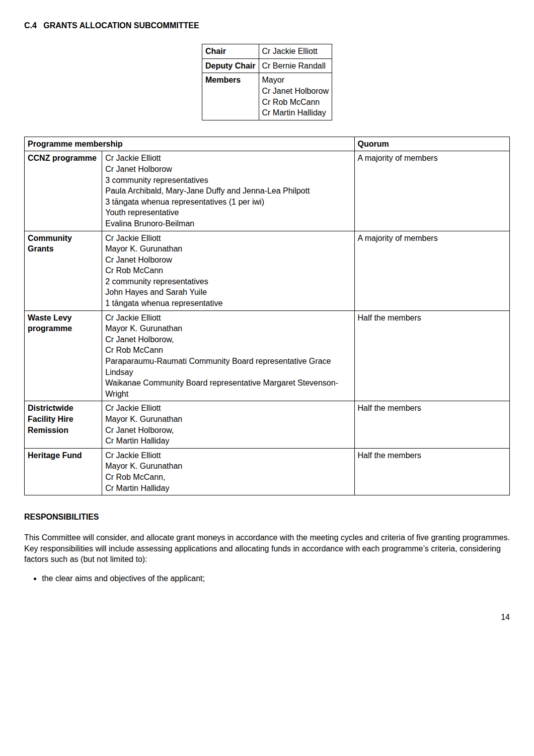C.4 GRANTS ALLOCATION SUBCOMMITTEE
| Chair | Cr Jackie Elliott |
| Deputy Chair | Cr Bernie Randall |
| Members | Mayor Cr Janet Holborow Cr Rob McCann Cr Martin Halliday |
| Programme membership | Quorum |
| --- | --- |
| CCNZ programme | Cr Jackie Elliott Cr Janet Holborow 3 community representatives Paula Archibald, Mary-Jane Duffy and Jenna-Lea Philpott 3 tāngata whenua representatives (1 per iwi) Youth representative Evalina Brunoro-Beilman | A majority of members |
| Community Grants | Cr Jackie Elliott Mayor K. Gurunathan Cr Janet Holborow Cr Rob McCann 2 community representatives John Hayes and Sarah Yuile 1 tāngata whenua representative | A majority of members |
| Waste Levy programme | Cr Jackie Elliott Mayor K. Gurunathan Cr Janet Holborow, Cr Rob McCann Paraparaumu-Raumati Community Board representative Grace Lindsay Waikanae Community Board representative Margaret Stevenson-Wright | Half the members |
| Districtwide Facility Hire Remission | Cr Jackie Elliott Mayor K. Gurunathan Cr Janet Holborow, Cr Martin Halliday | Half the members |
| Heritage Fund | Cr Jackie Elliott Mayor K. Gurunathan Cr Rob McCann, Cr Martin Halliday | Half the members |
RESPONSIBILITIES
This Committee will consider, and allocate grant moneys in accordance with the meeting cycles and criteria of five granting programmes. Key responsibilities will include assessing applications and allocating funds in accordance with each programme’s criteria, considering factors such as (but not limited to):
the clear aims and objectives of the applicant;
14